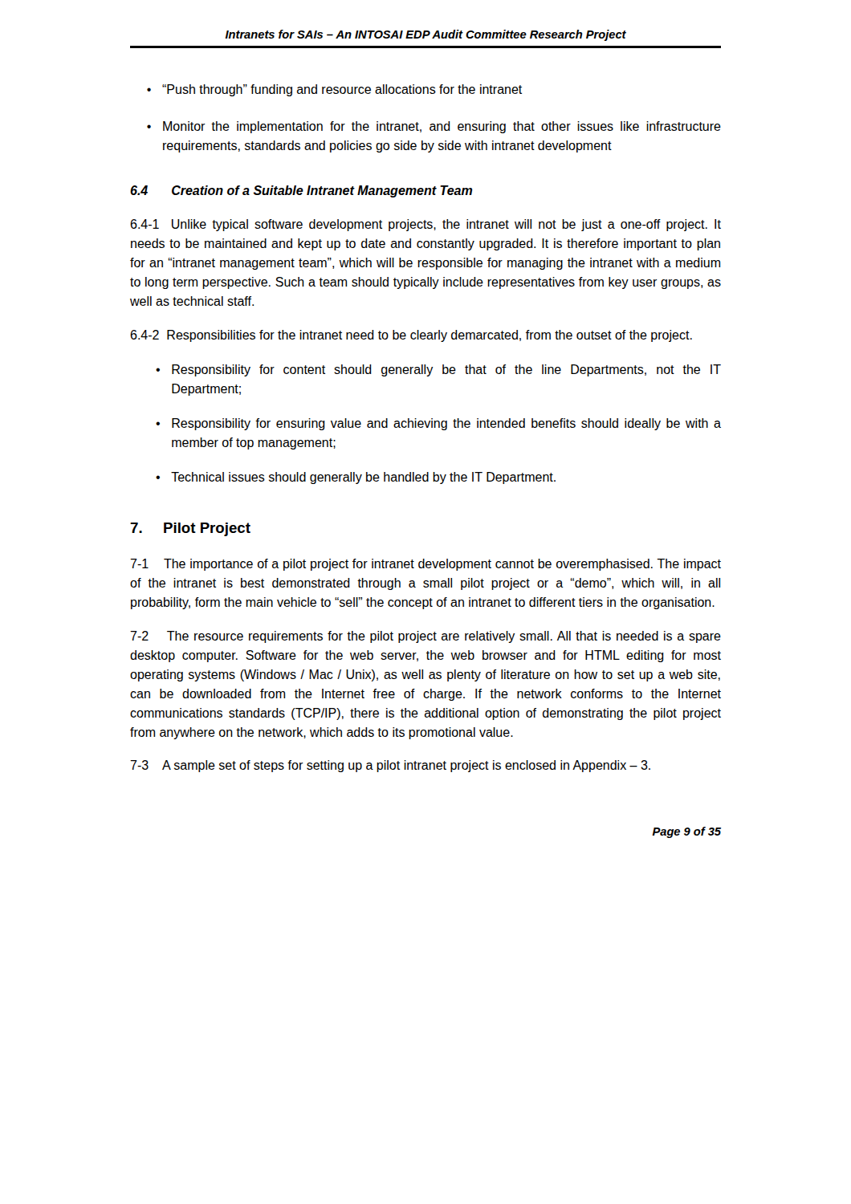Intranets for SAIs – An INTOSAI EDP Audit Committee Research Project
“Push through” funding and resource allocations for the intranet
Monitor the implementation for the intranet, and ensuring that other issues like infrastructure requirements, standards and policies go side by side with intranet development
6.4 Creation of a Suitable Intranet Management Team
6.4-1 Unlike typical software development projects, the intranet will not be just a one-off project. It needs to be maintained and kept up to date and constantly upgraded. It is therefore important to plan for an “intranet management team”, which will be responsible for managing the intranet with a medium to long term perspective. Such a team should typically include representatives from key user groups, as well as technical staff.
6.4-2 Responsibilities for the intranet need to be clearly demarcated, from the outset of the project.
Responsibility for content should generally be that of the line Departments, not the IT Department;
Responsibility for ensuring value and achieving the intended benefits should ideally be with a member of top management;
Technical issues should generally be handled by the IT Department.
7. Pilot Project
7-1 The importance of a pilot project for intranet development cannot be overemphasised. The impact of the intranet is best demonstrated through a small pilot project or a “demo”, which will, in all probability, form the main vehicle to “sell” the concept of an intranet to different tiers in the organisation.
7-2 The resource requirements for the pilot project are relatively small. All that is needed is a spare desktop computer. Software for the web server, the web browser and for HTML editing for most operating systems (Windows / Mac / Unix), as well as plenty of literature on how to set up a web site, can be downloaded from the Internet free of charge. If the network conforms to the Internet communications standards (TCP/IP), there is the additional option of demonstrating the pilot project from anywhere on the network, which adds to its promotional value.
7-3 A sample set of steps for setting up a pilot intranet project is enclosed in Appendix – 3.
Page 9 of 35